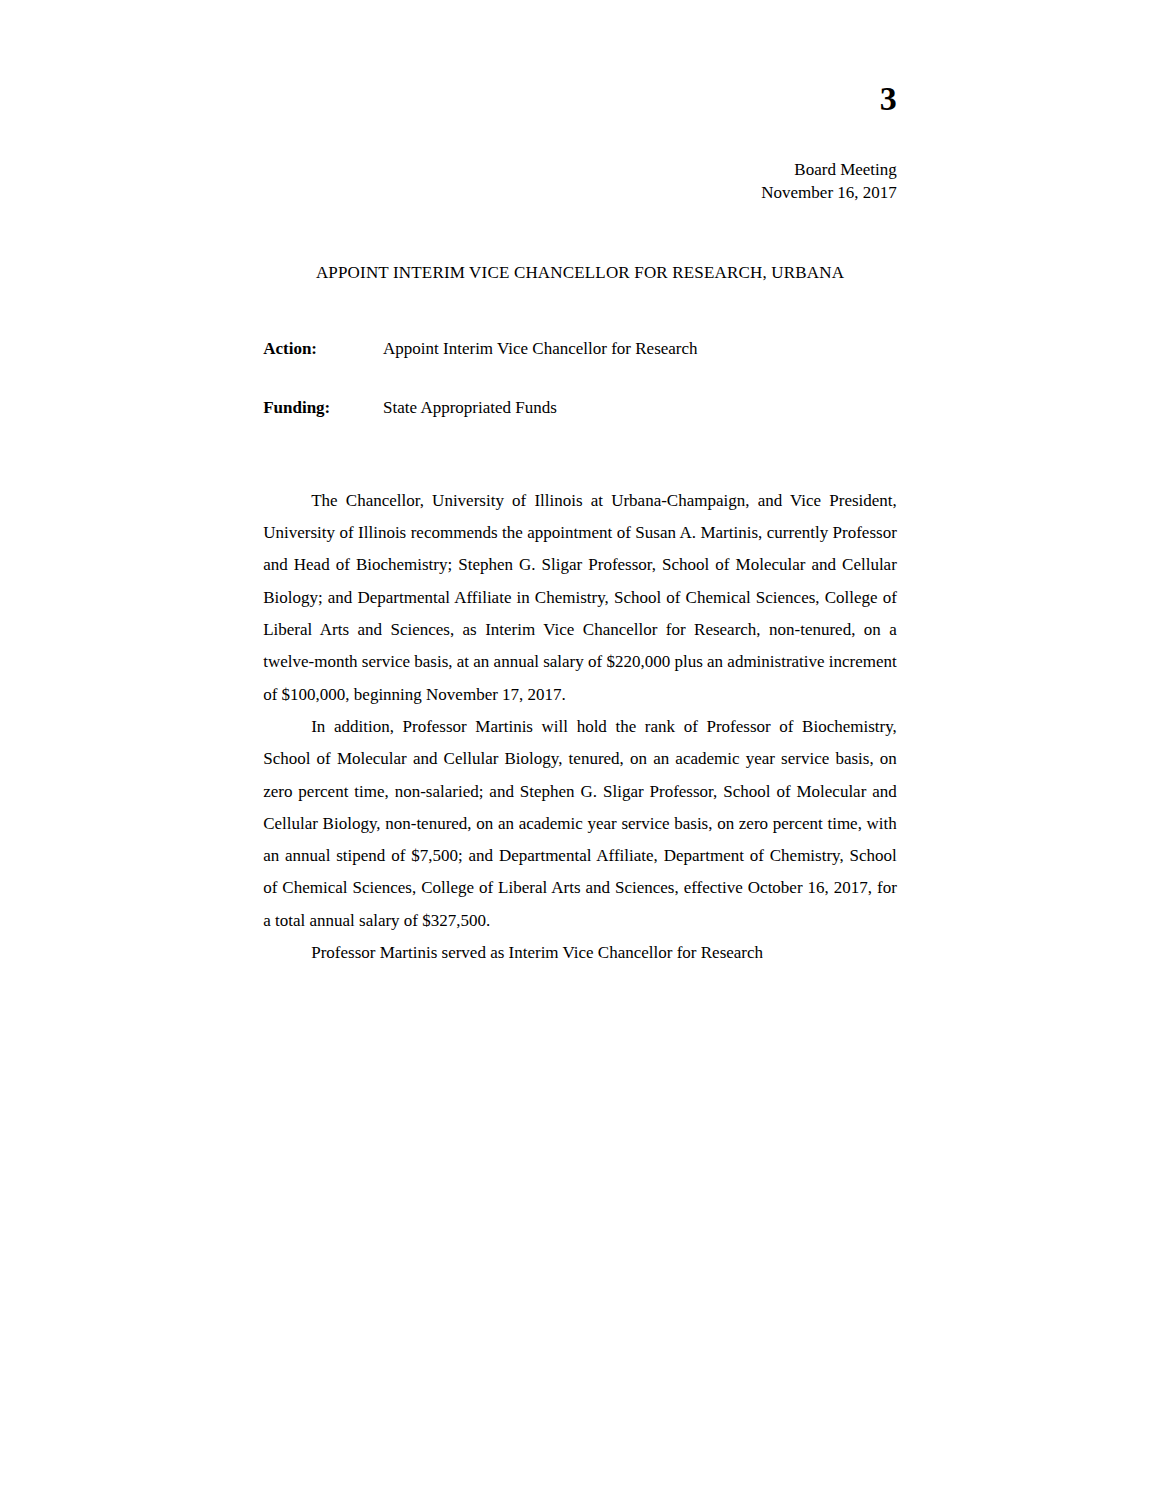3
Board Meeting
November 16, 2017
APPOINT INTERIM VICE CHANCELLOR FOR RESEARCH, URBANA
| Action: | Appoint Interim Vice Chancellor for Research |
| Funding: | State Appropriated Funds |
The Chancellor, University of Illinois at Urbana-Champaign, and Vice President, University of Illinois recommends the appointment of Susan A. Martinis, currently Professor and Head of Biochemistry; Stephen G. Sligar Professor, School of Molecular and Cellular Biology; and Departmental Affiliate in Chemistry, School of Chemical Sciences, College of Liberal Arts and Sciences, as Interim Vice Chancellor for Research, non-tenured, on a twelve-month service basis, at an annual salary of $220,000 plus an administrative increment of $100,000, beginning November 17, 2017.
In addition, Professor Martinis will hold the rank of Professor of Biochemistry, School of Molecular and Cellular Biology, tenured, on an academic year service basis, on zero percent time, non-salaried; and Stephen G. Sligar Professor, School of Molecular and Cellular Biology, non-tenured, on an academic year service basis, on zero percent time, with an annual stipend of $7,500; and Departmental Affiliate, Department of Chemistry, School of Chemical Sciences, College of Liberal Arts and Sciences, effective October 16, 2017, for a total annual salary of $327,500.
Professor Martinis served as Interim Vice Chancellor for Research